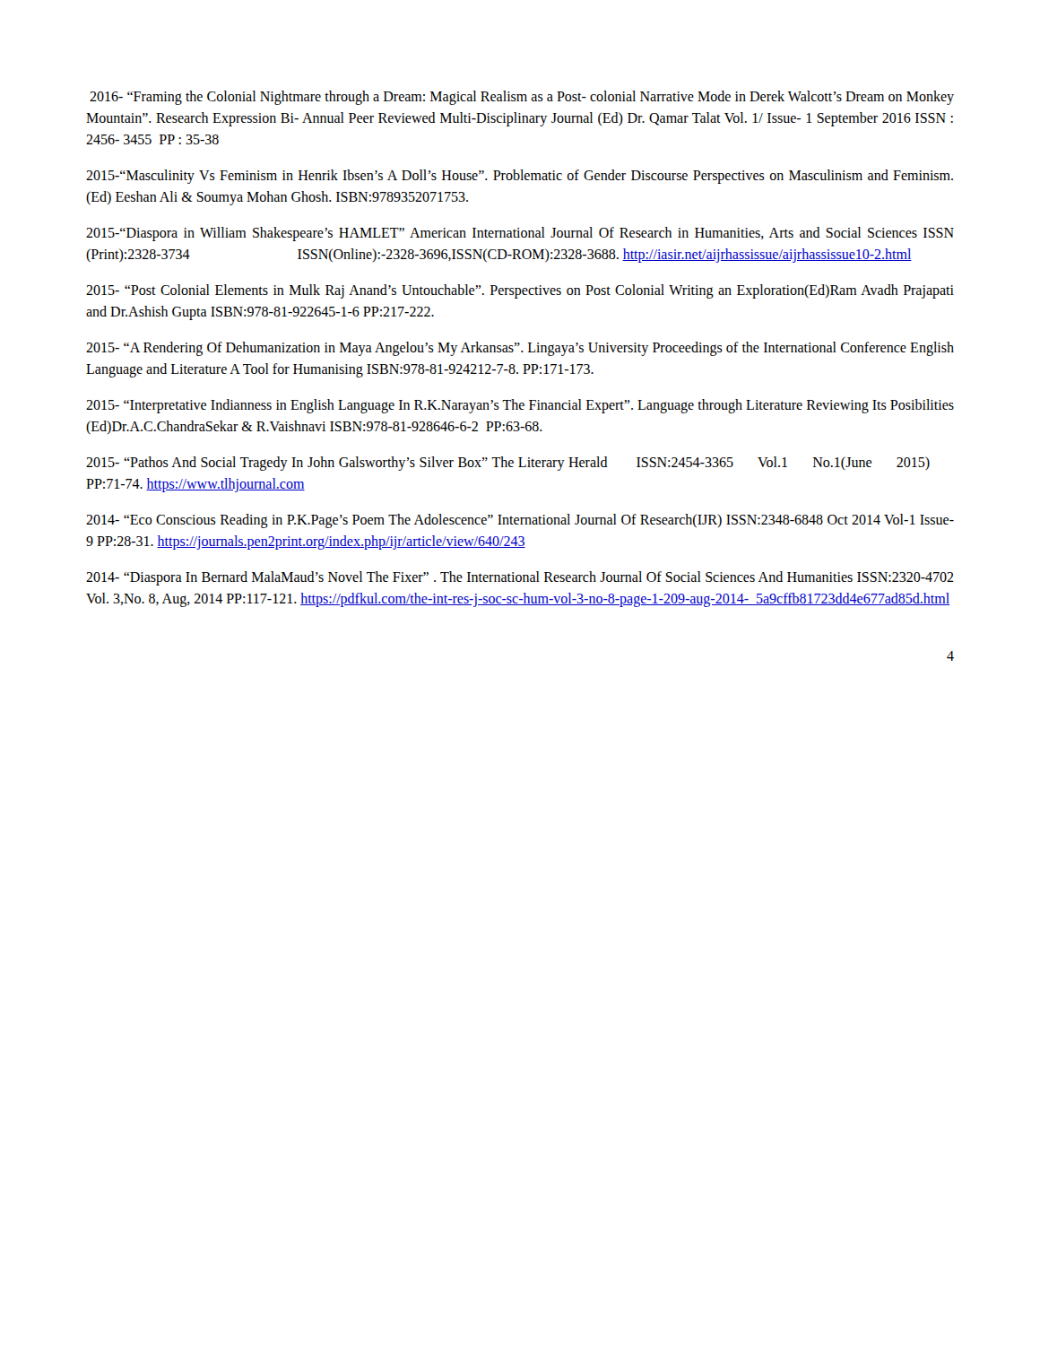2016- “Framing the Colonial Nightmare through a Dream: Magical Realism as a Post- colonial Narrative Mode in Derek Walcott’s Dream on Monkey Mountain”. Research Expression Bi- Annual Peer Reviewed Multi-Disciplinary Journal (Ed) Dr. Qamar Talat Vol. 1/ Issue- 1 September 2016 ISSN : 2456- 3455 PP : 35-38
2015-“Masculinity Vs Feminism in Henrik Ibsen’s A Doll’s House”. Problematic of Gender Discourse Perspectives on Masculinism and Feminism. (Ed) Eeshan Ali & Soumya Mohan Ghosh. ISBN:9789352071753.
2015-“Diaspora in William Shakespeare’s HAMLET” American International Journal Of Research in Humanities, Arts and Social Sciences ISSN (Print):2328-3734 ISSN(Online):-2328-3696,ISSN(CD-ROM):2328-3688. http://iasir.net/aijrhassissue/aijrhassissue10-2.html
2015- “Post Colonial Elements in Mulk Raj Anand’s Untouchable”. Perspectives on Post Colonial Writing an Exploration(Ed)Ram Avadh Prajapati and Dr.Ashish Gupta ISBN:978-81-922645-1-6 PP:217-222.
2015- “A Rendering Of Dehumanization in Maya Angelou’s My Arkansas”. Lingaya’s University Proceedings of the International Conference English Language and Literature A Tool for Humanising ISBN:978-81-924212-7-8. PP:171-173.
2015- “Interpretative Indianness in English Language In R.K.Narayan’s The Financial Expert”. Language through Literature Reviewing Its Posibilities (Ed)Dr.A.C.ChandraSekar & R.Vaishnavi ISBN:978-81-928646-6-2 PP:63-68.
2015- “Pathos And Social Tragedy In John Galsworthy’s Silver Box” The Literary Herald ISSN:2454-3365 Vol.1 No.1(June 2015) PP:71-74. https://www.tlhjournal.com
2014- “Eco Conscious Reading in P.K.Page’s Poem The Adolescence” International Journal Of Research(IJR) ISSN:2348-6848 Oct 2014 Vol-1 Issue-9 PP:28-31. https://journals.pen2print.org/index.php/ijr/article/view/640/243
2014- “Diaspora In Bernard MalaMaud’s Novel The Fixer” . The International Research Journal Of Social Sciences And Humanities ISSN:2320-4702 Vol. 3,No. 8, Aug, 2014 PP:117-121. https://pdfkul.com/the-int-res-j-soc-sc-hum-vol-3-no-8-page-1-209-aug-2014-_5a9cffb81723dd4e677ad85d.html
4